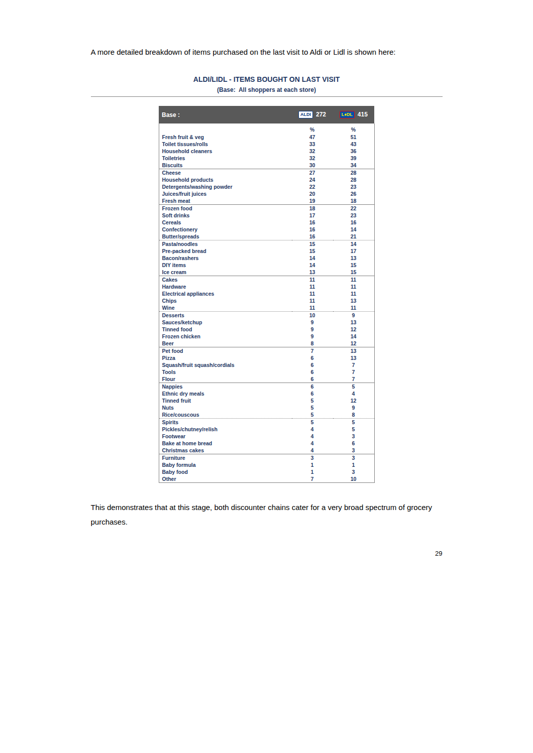A more detailed breakdown of items purchased on the last visit to Aldi or Lidl is shown here:
ALDI/LIDL - ITEMS BOUGHT ON LAST VISIT
(Base: All shoppers at each store)
| Base : | ALDI 272 | L♦DL 415 |
| --- | --- | --- |
| | % | % |
| Fresh fruit & veg | 47 | 51 |
| Toilet tissues/rolls | 33 | 43 |
| Household cleaners | 32 | 36 |
| Toiletries | 32 | 39 |
| Biscuits | 30 | 34 |
| Cheese | 27 | 28 |
| Household products | 24 | 28 |
| Detergents/washing powder | 22 | 23 |
| Juices/fruit juices | 20 | 26 |
| Fresh meat | 19 | 18 |
| Frozen food | 18 | 22 |
| Soft drinks | 17 | 23 |
| Cereals | 16 | 16 |
| Confectionery | 16 | 14 |
| Butter/spreads | 16 | 21 |
| Pasta/noodles | 15 | 14 |
| Pre-packed bread | 15 | 17 |
| Bacon/rashers | 14 | 13 |
| DIY items | 14 | 15 |
| Ice cream | 13 | 15 |
| Cakes | 11 | 11 |
| Hardware | 11 | 11 |
| Electrical appliances | 11 | 11 |
| Chips | 11 | 13 |
| Wine | 11 | 11 |
| Desserts | 10 | 9 |
| Sauces/ketchup | 9 | 13 |
| Tinned food | 9 | 12 |
| Frozen chicken | 9 | 14 |
| Beer | 8 | 12 |
| Pet food | 7 | 13 |
| Pizza | 6 | 13 |
| Squash/fruit squash/cordials | 6 | 7 |
| Tools | 6 | 7 |
| Flour | 6 | 7 |
| Nappies | 6 | 5 |
| Ethnic dry meals | 6 | 4 |
| Tinned fruit | 5 | 12 |
| Nuts | 5 | 9 |
| Rice/couscous | 5 | 8 |
| Spirits | 5 | 5 |
| Pickles/chutney/relish | 4 | 5 |
| Footwear | 4 | 3 |
| Bake at home bread | 4 | 6 |
| Christmas cakes | 4 | 3 |
| Furniture | 3 | 3 |
| Baby formula | 1 | 1 |
| Baby food | 1 | 3 |
| Other | 7 | 10 |
This demonstrates that at this stage, both discounter chains cater for a very broad spectrum of grocery purchases.
29